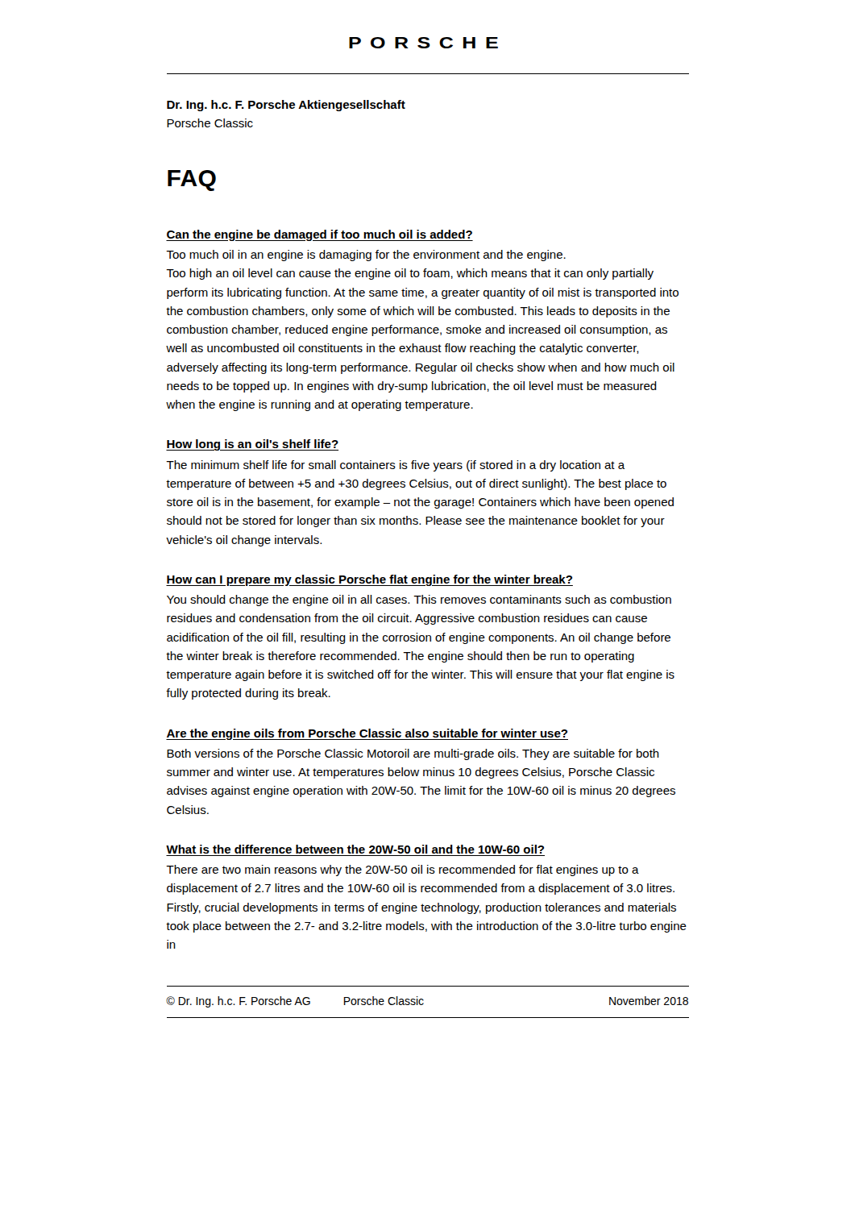PORSCHE
Dr. Ing. h.c. F. Porsche Aktiengesellschaft
Porsche Classic
FAQ
Can the engine be damaged if too much oil is added?
Too much oil in an engine is damaging for the environment and the engine.
Too high an oil level can cause the engine oil to foam, which means that it can only partially perform its lubricating function. At the same time, a greater quantity of oil mist is transported into the combustion chambers, only some of which will be combusted. This leads to deposits in the combustion chamber, reduced engine performance, smoke and increased oil consumption, as well as uncombusted oil constituents in the exhaust flow reaching the catalytic converter, adversely affecting its long-term performance. Regular oil checks show when and how much oil needs to be topped up. In engines with dry-sump lubrication, the oil level must be measured when the engine is running and at operating temperature.
How long is an oil's shelf life?
The minimum shelf life for small containers is five years (if stored in a dry location at a temperature of between +5 and +30 degrees Celsius, out of direct sunlight). The best place to store oil is in the basement, for example – not the garage! Containers which have been opened should not be stored for longer than six months. Please see the maintenance booklet for your vehicle's oil change intervals.
How can I prepare my classic Porsche flat engine for the winter break?
You should change the engine oil in all cases. This removes contaminants such as combustion residues and condensation from the oil circuit. Aggressive combustion residues can cause acidification of the oil fill, resulting in the corrosion of engine components. An oil change before the winter break is therefore recommended. The engine should then be run to operating temperature again before it is switched off for the winter. This will ensure that your flat engine is fully protected during its break.
Are the engine oils from Porsche Classic also suitable for winter use?
Both versions of the Porsche Classic Motoroil are multi-grade oils. They are suitable for both summer and winter use. At temperatures below minus 10 degrees Celsius, Porsche Classic advises against engine operation with 20W-50. The limit for the 10W-60 oil is minus 20 degrees Celsius.
What is the difference between the 20W-50 oil and the 10W-60 oil?
There are two main reasons why the 20W-50 oil is recommended for flat engines up to a displacement of 2.7 litres and the 10W-60 oil is recommended from a displacement of 3.0 litres. Firstly, crucial developments in terms of engine technology, production tolerances and materials took place between the 2.7- and 3.2-litre models, with the introduction of the 3.0-litre turbo engine in
© Dr. Ing. h.c. F. Porsche AG Porsche Classic November 2018